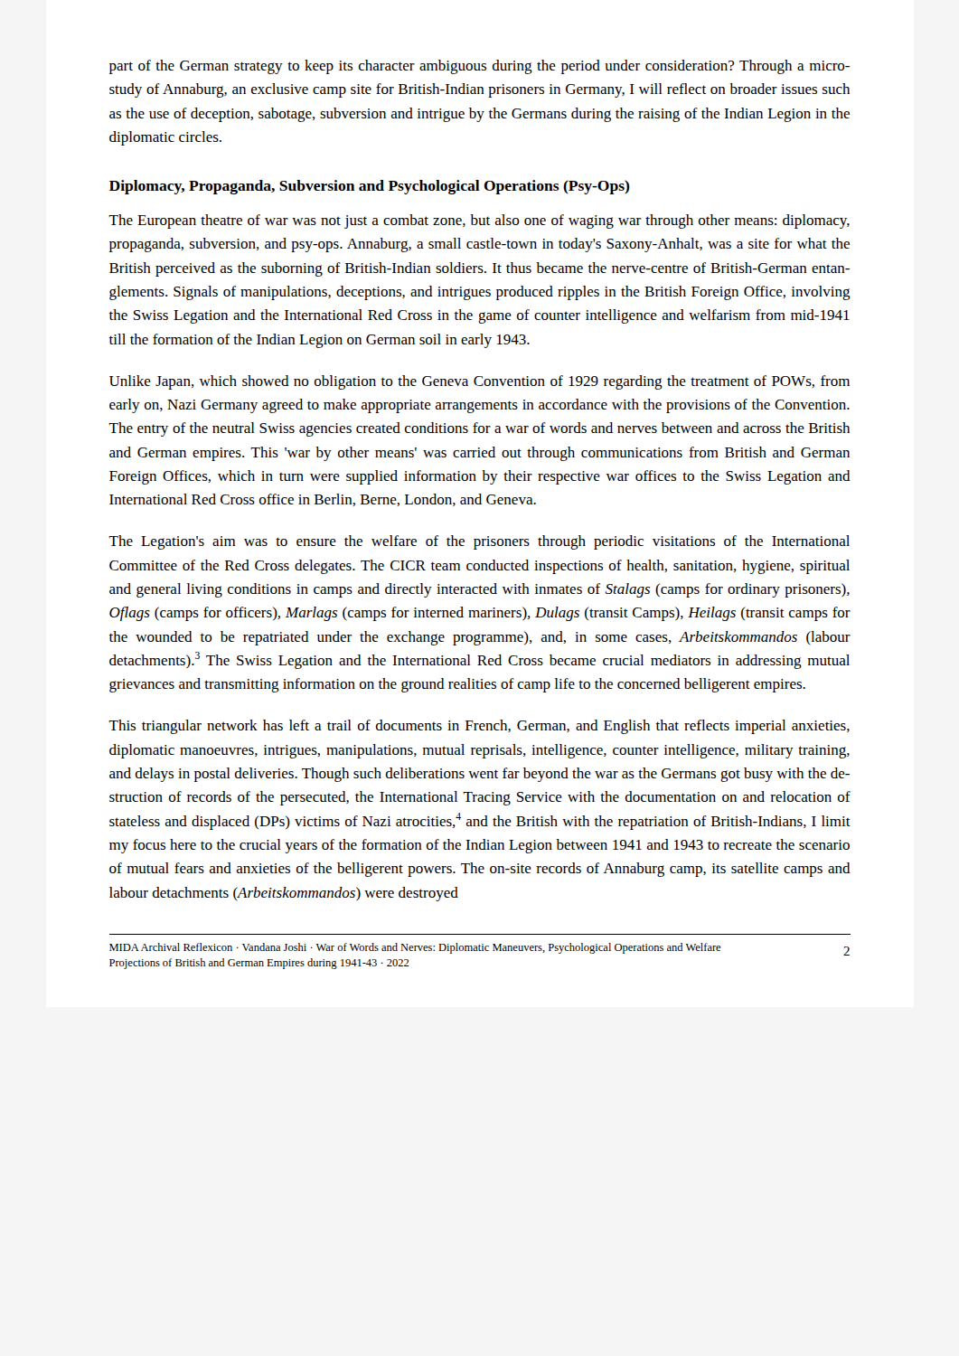part of the German strategy to keep its character ambiguous during the period under consideration? Through a micro-study of Annaburg, an exclusive camp site for British-Indian prisoners in Germany, I will reflect on broader issues such as the use of deception, sabotage, subversion and intrigue by the Germans during the raising of the Indian Legion in the diplomatic circles.
Diplomacy, Propaganda, Subversion and Psychological Operations (Psy-Ops)
The European theatre of war was not just a combat zone, but also one of waging war through other means: diplomacy, propaganda, subversion, and psy-ops. Annaburg, a small castle-town in today's Saxony-Anhalt, was a site for what the British perceived as the suborning of British-Indian soldiers. It thus became the nerve-centre of British-German entanglements. Signals of manipulations, deceptions, and intrigues produced ripples in the British Foreign Office, involving the Swiss Legation and the International Red Cross in the game of counter intelligence and welfarism from mid-1941 till the formation of the Indian Legion on German soil in early 1943.
Unlike Japan, which showed no obligation to the Geneva Convention of 1929 regarding the treatment of POWs, from early on, Nazi Germany agreed to make appropriate arrangements in accordance with the provisions of the Convention. The entry of the neutral Swiss agencies created conditions for a war of words and nerves between and across the British and German empires. This 'war by other means' was carried out through communications from British and German Foreign Offices, which in turn were supplied information by their respective war offices to the Swiss Legation and International Red Cross office in Berlin, Berne, London, and Geneva.
The Legation's aim was to ensure the welfare of the prisoners through periodic visitations of the International Committee of the Red Cross delegates. The CICR team conducted inspections of health, sanitation, hygiene, spiritual and general living conditions in camps and directly interacted with inmates of Stalags (camps for ordinary prisoners), Oflags (camps for officers), Marlags (camps for interned mariners), Dulags (transit Camps), Heilags (transit camps for the wounded to be repatriated under the exchange programme), and, in some cases, Arbeitskommandos (labour detachments).3 The Swiss Legation and the International Red Cross became crucial mediators in addressing mutual grievances and transmitting information on the ground realities of camp life to the concerned belligerent empires.
This triangular network has left a trail of documents in French, German, and English that reflects imperial anxieties, diplomatic manoeuvres, intrigues, manipulations, mutual reprisals, intelligence, counter intelligence, military training, and delays in postal deliveries. Though such deliberations went far beyond the war as the Germans got busy with the destruction of records of the persecuted, the International Tracing Service with the documentation on and relocation of stateless and displaced (DPs) victims of Nazi atrocities,4 and the British with the repatriation of British-Indians, I limit my focus here to the crucial years of the formation of the Indian Legion between 1941 and 1943 to recreate the scenario of mutual fears and anxieties of the belligerent powers. The on-site records of Annaburg camp, its satellite camps and labour detachments (Arbeitskommandos) were destroyed
MIDA Archival Reflexicon · Vandana Joshi · War of Words and Nerves: Diplomatic Maneuvers, Psychological Operations and Welfare Projections of British and German Empires during 1941-43 · 2022
2